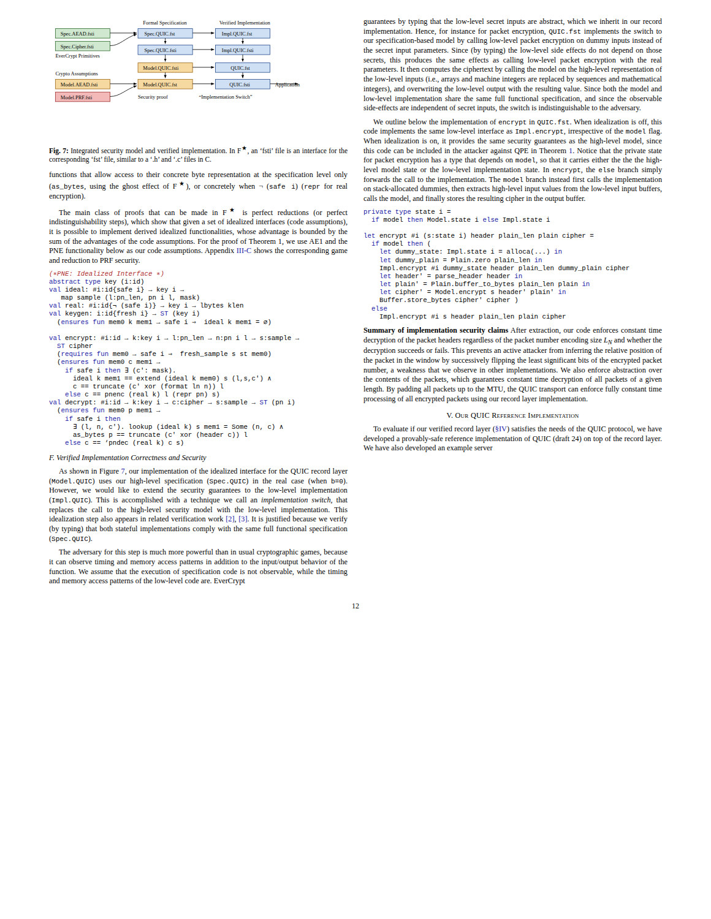Formal Specification Verified Implementation Spec.AEAD.fsti Spec.Cipher.fsti EverCrypt Primitives Crypto Assumptions Model.AEAD.fsti Model.PRF.fsti Spec.QUIC.fst Spec.QUIC.fsti Model.QUIC.fsti Model.QUIC.fst Security proof Impl.QUIC.fst Impl.QUIC.fsti QUIC.fst QUIC.fsti Application “Implementation Switch”
Fig. 7: Integrated security model and verified implementation. In F★, an ‘fsti’ file is an interface for the corresponding ‘fst’ file, similar to a ‘.h’ and ‘.c’ files in C.
functions that allow access to their concrete byte representation at the specification level only (as_bytes, using the ghost effect of F★), or concretely when ¬ (safe i) (repr for real encryption).
The main class of proofs that can be made in F★ is perfect reductions (or perfect indistinguishability steps), which show that given a set of idealized interfaces (code assumptions), it is possible to implement derived idealized functionalities, whose advantage is bounded by the sum of the advantages of the code assumptions. For the proof of Theorem 1, we use AE1 and the PNE functionality below as our code assumptions. Appendix III-C shows the corresponding game and reduction to PRF security.
(∗PNE: Idealized Interface ∗) abstract type key (i:id) val ideal: #i:id{safe i} → key i → map sample (l:pn_len, pn i l, mask) val real: #i:id{¬ (safe i)} → key i → lbytes klen val keygen: i:id{fresh i} → ST (key i) (ensures fun mem0 k mem1 → safe i ⇒ ideal k mem1 = ∅) val encrypt: #i:id → k:key i → l:pn_len → n:pn i l → s:sample → ST cipher (requires fun mem0 → safe i ⇒ fresh_sample s st mem0) (ensures fun mem0 c mem1 → if safe i then ∃ (c': mask). ideal k mem1 == extend (ideal k mem0) s (l,s,c') ∧ c == truncate (c' xor (format ln n)) l else c == pnenc (real k) l (repr pn) s) val decrypt: #i:id → k:key i → c:cipher → s:sample → ST (pn i) (ensures fun mem0 p mem1 → if safe i then ∃ (l, n, c'). lookup (ideal k) s mem1 = Some (n, c) ∧ as_bytes p == truncate (c' xor (header c)) l else c == ‘pndec (real k) c s)
F. Verified Implementation Correctness and Security
As shown in Figure 7, our implementation of the idealized interface for the QUIC record layer (Model.QUIC) uses our high-level specification (Spec.QUIC) in the real case (when b=0). However, we would like to extend the security guarantees to the low-level implementation (Impl.QUIC). This is accomplished with a technique we call an implementation switch, that replaces the call to the high-level security model with the low-level implementation. This idealization step also appears in related verification work [2], [3]. It is justified because we verify (by typing) that both stateful implementations comply with the same full functional specification (Spec.QUIC).
The adversary for this step is much more powerful than in usual cryptographic games, because it can observe timing and memory access patterns in addition to the input/output behavior of the function. We assume that the execution of specification code is not observable, while the timing and memory access patterns of the low-level code are. EverCrypt
guarantees by typing that the low-level secret inputs are abstract, which we inherit in our record implementation. Hence, for instance for packet encryption, QUIC.fst implements the switch to our specification-based model by calling low-level packet encryption on dummy inputs instead of the secret input parameters. Since (by typing) the low-level side effects do not depend on those secrets, this produces the same effects as calling low-level packet encryption with the real parameters. It then computes the ciphertext by calling the model on the high-level representation of the low-level inputs (i.e., arrays and machine integers are replaced by sequences and mathematical integers), and overwriting the low-level output with the resulting value. Since both the model and low-level implementation share the same full functional specification, and since the observable side-effects are independent of secret inputs, the switch is indistinguishable to the adversary.
We outline below the implementation of encrypt in QUIC.fst. When idealization is off, this code implements the same low-level interface as Impl.encrypt, irrespective of the model flag. When idealization is on, it provides the same security guarantees as the high-level model, since this code can be included in the attacker against QPE in Theorem 1. Notice that the private state for packet encryption has a type that depends on model, so that it carries either the the the high-level model state or the low-level implementation state. In encrypt, the else branch simply forwards the call to the implementation. The model branch instead first calls the implementation on stack-allocated dummies, then extracts high-level input values from the low-level input buffers, calls the model, and finally stores the resulting cipher in the output buffer.
private type state i = if model then Model.state i else Impl.state i let encrypt #i (s:state i) header plain_len plain cipher = if model then ( let dummy_state: Impl.state i = alloca(...) in let dummy_plain = Plain.zero plain_len in Impl.encrypt #i dummy_state header plain_len dummy_plain cipher let header' = parse_header header in let plain' = Plain.buffer_to_bytes plain_len plain in let cipher' = Model.encrypt s header' plain' in Buffer.store_bytes cipher' cipher ) else Impl.encrypt #i s header plain_len plain cipher
Summary of implementation security claims After extraction, our code enforces constant time decryption of the packet headers regardless of the packet number encoding size LN and whether the decryption succeeds or fails. This prevents an active attacker from inferring the relative position of the packet in the window by successively flipping the least significant bits of the encrypted packet number, a weakness that we observe in other implementations. We also enforce abstraction over the contents of the packets, which guarantees constant time decryption of all packets of a given length. By padding all packets up to the MTU, the QUIC transport can enforce fully constant time processing of all encrypted packets using our record layer implementation.
V. Our QUIC Reference Implementation
To evaluate if our verified record layer (§IV) satisfies the needs of the QUIC protocol, we have developed a provably-safe reference implementation of QUIC (draft 24) on top of the record layer. We have also developed an example server
12